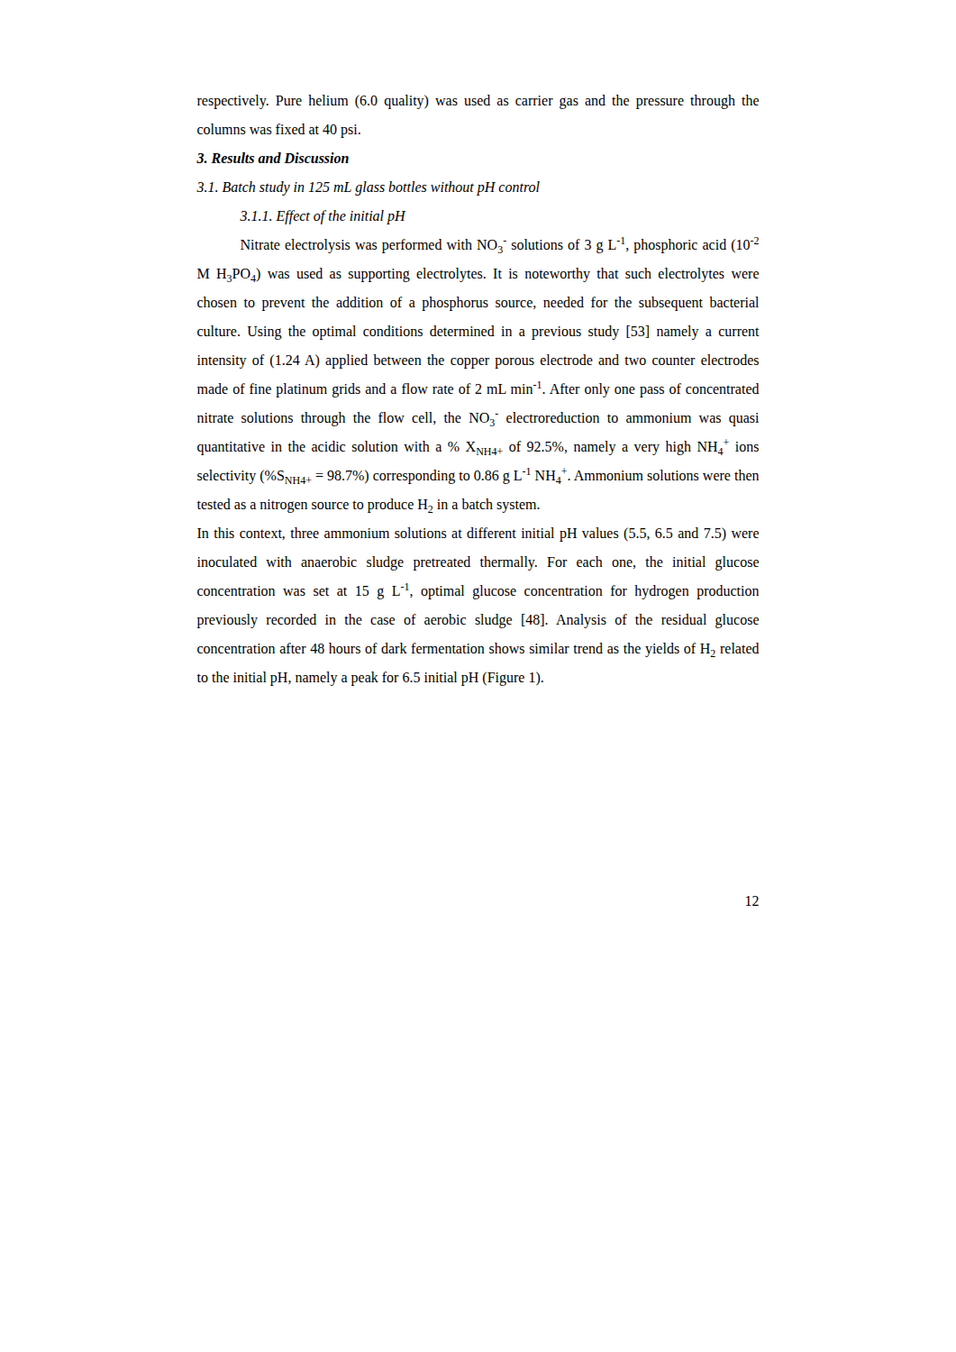respectively. Pure helium (6.0 quality) was used as carrier gas and the pressure through the columns was fixed at 40 psi.
3. Results and Discussion
3.1. Batch study in 125 mL glass bottles without pH control
3.1.1. Effect of the initial pH
Nitrate electrolysis was performed with NO3- solutions of 3 g L-1, phosphoric acid (10-2 M H3PO4) was used as supporting electrolytes. It is noteworthy that such electrolytes were chosen to prevent the addition of a phosphorus source, needed for the subsequent bacterial culture. Using the optimal conditions determined in a previous study [53] namely a current intensity of (1.24 A) applied between the copper porous electrode and two counter electrodes made of fine platinum grids and a flow rate of 2 mL min-1. After only one pass of concentrated nitrate solutions through the flow cell, the NO3- electroreduction to ammonium was quasi quantitative in the acidic solution with a % XNH4+ of 92.5%, namely a very high NH4+ ions selectivity (%SNH4+ = 98.7%) corresponding to 0.86 g L-1 NH4+. Ammonium solutions were then tested as a nitrogen source to produce H2 in a batch system.
In this context, three ammonium solutions at different initial pH values (5.5, 6.5 and 7.5) were inoculated with anaerobic sludge pretreated thermally. For each one, the initial glucose concentration was set at 15 g L-1, optimal glucose concentration for hydrogen production previously recorded in the case of aerobic sludge [48]. Analysis of the residual glucose concentration after 48 hours of dark fermentation shows similar trend as the yields of H2 related to the initial pH, namely a peak for 6.5 initial pH (Figure 1).
12